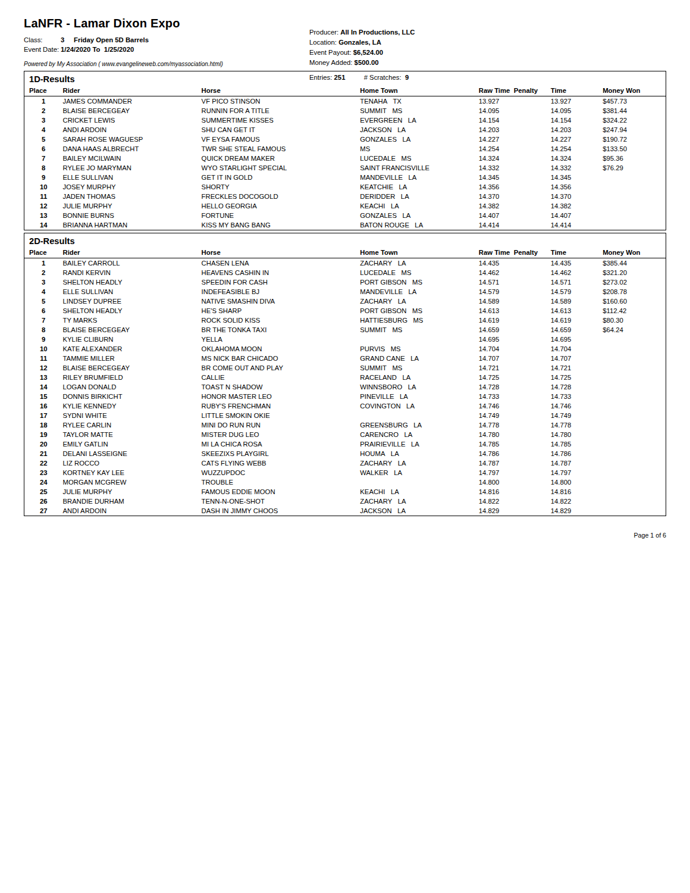LaNFR - Lamar Dixon Expo
Class: 3 Friday Open 5D Barrels
Event Date: 1/24/2020 To 1/25/2020
Producer: All In Productions, LLC
Location: Gonzales, LA
Event Payout: $6,524.00
Money Added: $500.00
Powered by My Association ( www.evangelineweb.com/myassociation.html)
Entries: 251 # Scratches: 9
1D-Results
| Place | Rider | Horse | Home Town | Raw Time Penalty | Time | Money Won |
| --- | --- | --- | --- | --- | --- | --- |
| 1 | JAMES COMMANDER | VF PICO STINSON | TENAHA TX | 13.927 | 13.927 | $457.73 |
| 2 | BLAISE BERCEGEAY | RUNNIN FOR A TITLE | SUMMIT MS | 14.095 | 14.095 | $381.44 |
| 3 | CRICKET LEWIS | SUMMERTIME KISSES | EVERGREEN LA | 14.154 | 14.154 | $324.22 |
| 4 | ANDI ARDOIN | SHU CAN GET IT | JACKSON LA | 14.203 | 14.203 | $247.94 |
| 5 | SARAH ROSE WAGUESP | VF EYSA FAMOUS | GONZALES LA | 14.227 | 14.227 | $190.72 |
| 6 | DANA HAAS ALBRECHT | TWR SHE STEAL FAMOUS | MS | 14.254 | 14.254 | $133.50 |
| 7 | BAILEY MCILWAIN | QUICK DREAM MAKER | LUCEDALE MS | 14.324 | 14.324 | $95.36 |
| 8 | RYLEE JO MARYMAN | WYO STARLIGHT SPECIAL | SAINT FRANCISVILLE | 14.332 | 14.332 | $76.29 |
| 9 | ELLE SULLIVAN | GET IT IN GOLD | MANDEVILLE LA | 14.345 | 14.345 | |
| 10 | JOSEY MURPHY | SHORTY | KEATCHIE LA | 14.356 | 14.356 | |
| 11 | JADEN THOMAS | FRECKLES DOCOGOLD | DERIDDER LA | 14.370 | 14.370 | |
| 12 | JULIE MURPHY | HELLO GEORGIA | KEACHI LA | 14.382 | 14.382 | |
| 13 | BONNIE BURNS | FORTUNE | GONZALES LA | 14.407 | 14.407 | |
| 14 | BRIANNA HARTMAN | KISS MY BANG BANG | BATON ROUGE LA | 14.414 | 14.414 | |
2D-Results
| Place | Rider | Horse | Home Town | Raw Time Penalty | Time | Money Won |
| --- | --- | --- | --- | --- | --- | --- |
| 1 | BAILEY CARROLL | CHASEN LENA | ZACHARY LA | 14.435 | 14.435 | $385.44 |
| 2 | RANDI KERVIN | HEAVENS CASHIN IN | LUCEDALE MS | 14.462 | 14.462 | $321.20 |
| 3 | SHELTON HEADLY | SPEEDIN FOR CASH | PORT GIBSON MS | 14.571 | 14.571 | $273.02 |
| 4 | ELLE SULLIVAN | INDEFEASIBLE BJ | MANDEVILLE LA | 14.579 | 14.579 | $208.78 |
| 5 | LINDSEY DUPREE | NATIVE SMASHIN DIVA | ZACHARY LA | 14.589 | 14.589 | $160.60 |
| 6 | SHELTON HEADLY | HE'S SHARP | PORT GIBSON MS | 14.613 | 14.613 | $112.42 |
| 7 | TY MARKS | ROCK SOLID KISS | HATTIESBURG MS | 14.619 | 14.619 | $80.30 |
| 8 | BLAISE BERCEGEAY | BR THE TONKA TAXI | SUMMIT MS | 14.659 | 14.659 | $64.24 |
| 9 | KYLIE CLIBURN | YELLA | | 14.695 | 14.695 | |
| 10 | KATE ALEXANDER | OKLAHOMA MOON | PURVIS MS | 14.704 | 14.704 | |
| 11 | TAMMIE MILLER | MS NICK BAR CHICADO | GRAND CANE LA | 14.707 | 14.707 | |
| 12 | BLAISE BERCEGEAY | BR COME OUT AND PLAY | SUMMIT MS | 14.721 | 14.721 | |
| 13 | RILEY BRUMFIELD | CALLIE | RACELAND LA | 14.725 | 14.725 | |
| 14 | LOGAN DONALD | TOAST N SHADOW | WINNSBORO LA | 14.728 | 14.728 | |
| 15 | DONNIS BIRKICHT | HONOR MASTER LEO | PINEVILLE LA | 14.733 | 14.733 | |
| 16 | KYLIE KENNEDY | RUBY'S FRENCHMAN | COVINGTON LA | 14.746 | 14.746 | |
| 17 | SYDNI WHITE | LITTLE SMOKIN OKIE | | 14.749 | 14.749 | |
| 18 | RYLEE CARLIN | MINI DO RUN RUN | GREENSBURG LA | 14.778 | 14.778 | |
| 19 | TAYLOR MATTE | MISTER DUG LEO | CARENCRO LA | 14.780 | 14.780 | |
| 20 | EMILY GATLIN | MI LA CHICA ROSA | PRAIRIEVILLE LA | 14.785 | 14.785 | |
| 21 | DELANI LASSEIGNE | SKEEZIXS PLAYGIRL | HOUMA LA | 14.786 | 14.786 | |
| 22 | LIZ ROCCO | CATS FLYING WEBB | ZACHARY LA | 14.787 | 14.787 | |
| 23 | KORTNEY KAY LEE | WUZZUPDOC | WALKER LA | 14.797 | 14.797 | |
| 24 | MORGAN MCGREW | TROUBLE | | 14.800 | 14.800 | |
| 25 | JULIE MURPHY | FAMOUS EDDIE MOON | KEACHI LA | 14.816 | 14.816 | |
| 26 | BRANDIE DURHAM | TENN-N-ONE-SHOT | ZACHARY LA | 14.822 | 14.822 | |
| 27 | ANDI ARDOIN | DASH IN JIMMY CHOOS | JACKSON LA | 14.829 | 14.829 | |
Page 1 of 6